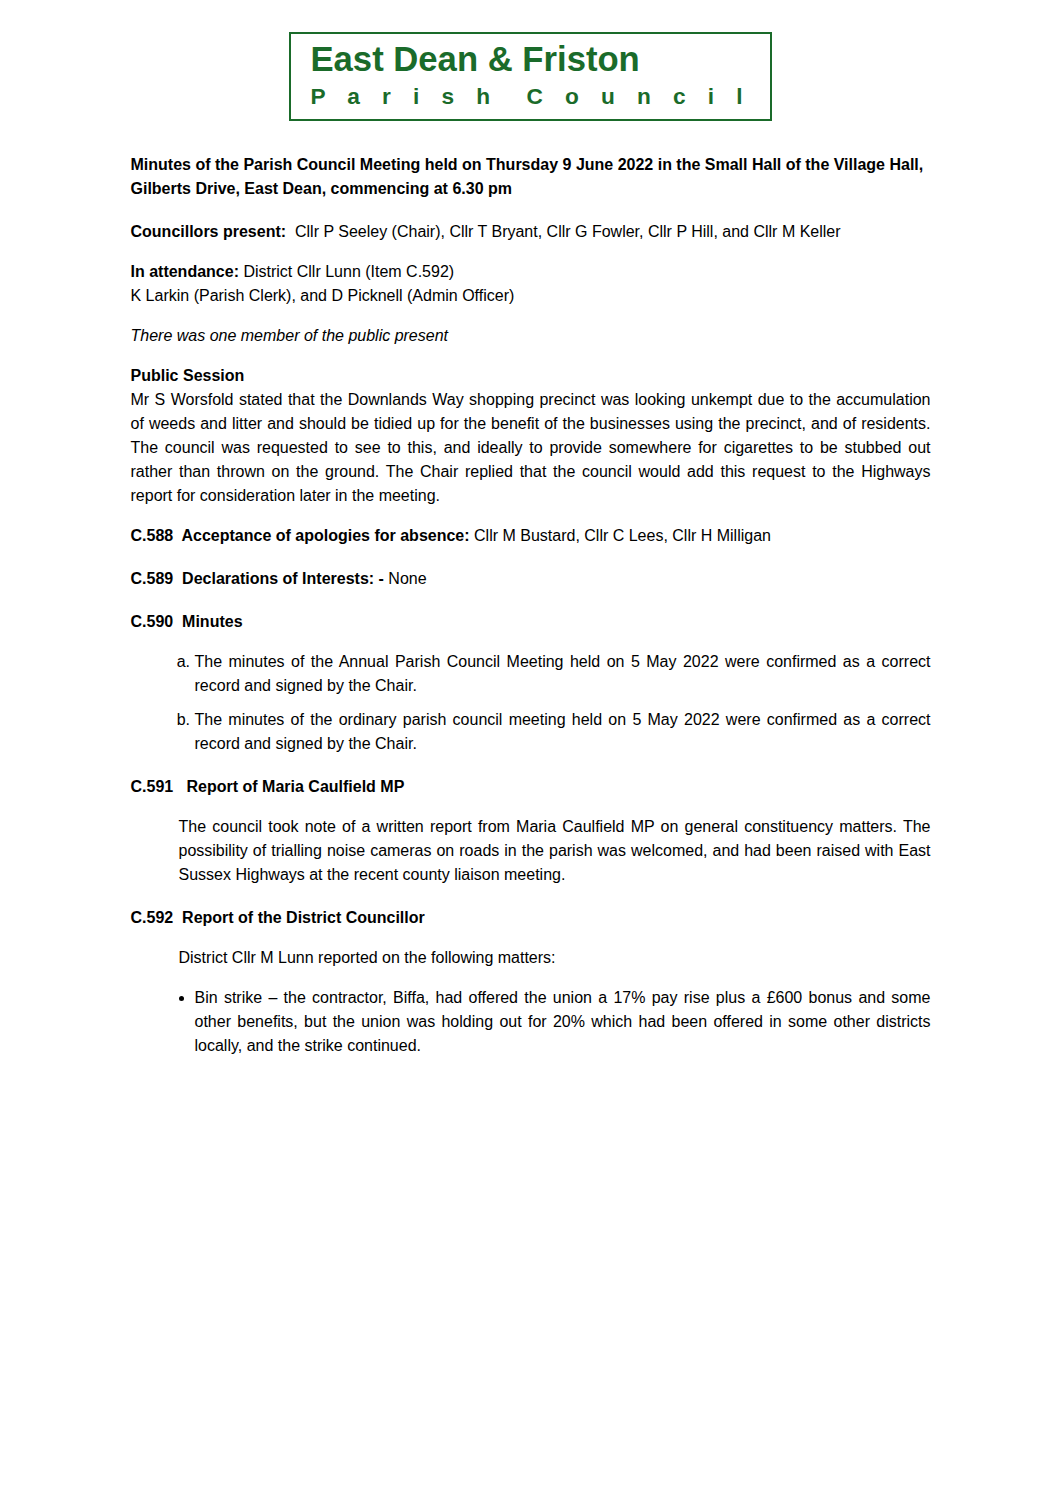East Dean & Friston
P a r i s h C o u n c i l
Minutes of the Parish Council Meeting held on Thursday 9 June 2022 in the Small Hall of the Village Hall, Gilberts Drive, East Dean, commencing at 6.30 pm
Councillors present: Cllr P Seeley (Chair), Cllr T Bryant, Cllr G Fowler, Cllr P Hill, and Cllr M Keller
In attendance: District Cllr Lunn (Item C.592)
K Larkin (Parish Clerk), and D Picknell (Admin Officer)
There was one member of the public present
Public Session
Mr S Worsfold stated that the Downlands Way shopping precinct was looking unkempt due to the accumulation of weeds and litter and should be tidied up for the benefit of the businesses using the precinct, and of residents. The council was requested to see to this, and ideally to provide somewhere for cigarettes to be stubbed out rather than thrown on the ground. The Chair replied that the council would add this request to the Highways report for consideration later in the meeting.
C.588 Acceptance of apologies for absence: Cllr M Bustard, Cllr C Lees, Cllr H Milligan
C.589 Declarations of Interests: - None
C.590 Minutes
The minutes of the Annual Parish Council Meeting held on 5 May 2022 were confirmed as a correct record and signed by the Chair.
The minutes of the ordinary parish council meeting held on 5 May 2022 were confirmed as a correct record and signed by the Chair.
C.591 Report of Maria Caulfield MP
The council took note of a written report from Maria Caulfield MP on general constituency matters. The possibility of trialling noise cameras on roads in the parish was welcomed, and had been raised with East Sussex Highways at the recent county liaison meeting.
C.592 Report of the District Councillor
District Cllr M Lunn reported on the following matters:
Bin strike – the contractor, Biffa, had offered the union a 17% pay rise plus a £600 bonus and some other benefits, but the union was holding out for 20% which had been offered in some other districts locally, and the strike continued.